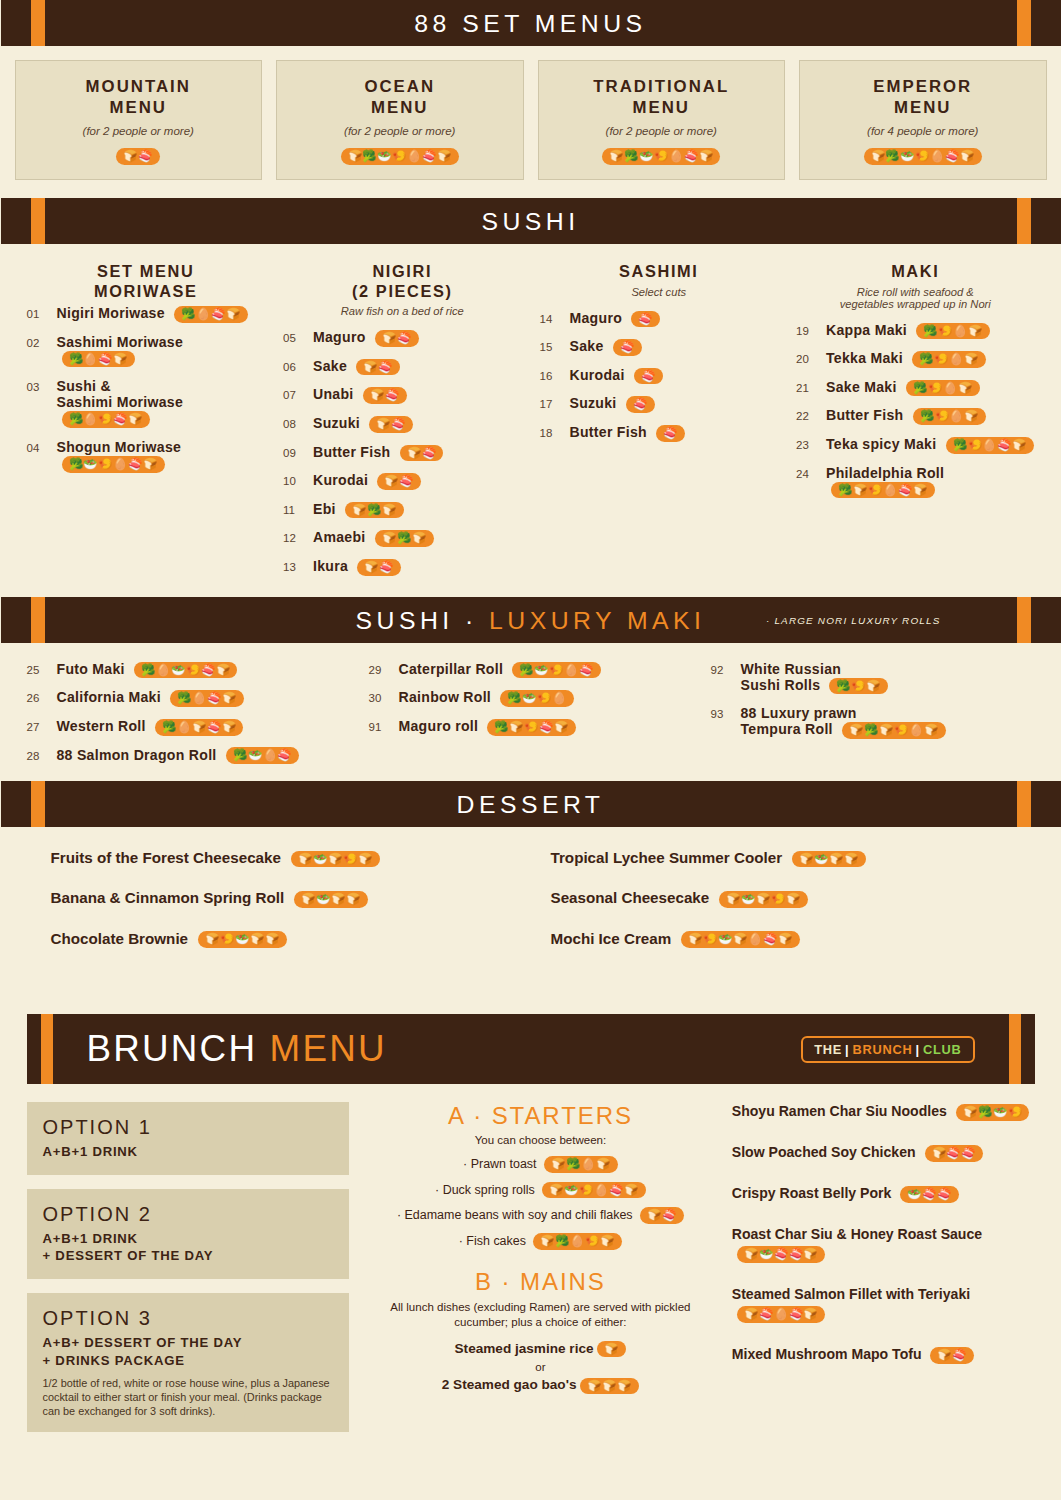88 SET MENUS
MOUNTAIN
MENU
(for 2 people or more)
🍞🍣
OCEAN
MENU
(for 2 people or more)
🍞🥦🥗🍤🥚🍣🍞
TRADITIONAL
MENU
(for 2 people or more)
🍞🥦🥗🍤🥚🍣🍞
EMPEROR
MENU
(for 4 people or more)
🍞🥦🥗🍤🥚🍣🍞
SUSHI
SET MENU
MORIWASE
01 Nigiri Moriwase 🥦🥚🍣🍞
02 Sashimi Moriwase 🥦🥚🍣🍞
03 Sushi &
Sashimi Moriwase 🥦🥚🍤🍣🍞
04 Shogun Moriwase 🥦🥗🍤🥚🍣🍞
NIGIRI
(2 PIECES)
Raw fish on a bed of rice
05 Maguro 🍞🍣
06 Sake 🍞🍣
07 Unabi 🍞🍣
08 Suzuki 🍞🍣
09 Butter Fish 🍞🍣
10 Kurodai 🍞🍣
11 Ebi 🍞🥦🍞
12 Amaebi 🍞🥦🍞
13 Ikura 🍞🍣
SASHIMI
Select cuts
14 Maguro 🍣
15 Sake 🍣
16 Kurodai 🍣
17 Suzuki 🍣
18 Butter Fish 🍣
MAKI
Rice roll with seafood &
vegetables wrapped up in Nori
19 Kappa Maki 🥦🍤🥚🍞
20 Tekka Maki 🥦🍤🥚🍞
21 Sake Maki 🥦🍤🥚🍞
22 Butter Fish 🥦🍤🥚🍞
23 Teka spicy Maki 🥦🍤🥚🍣🍞
24 Philadelphia Roll 🥦🍞🍤🥚🍣🍞
SUSHI · LUXURY MAKI · LARGE NORI LUXURY ROLLS
25 Futo Maki 🥦🥚🥗🍤🍣🍞
26 California Maki 🥦🥚🍣🍞
27 Western Roll 🥦🥚🍞🍣🍞
2888 Salmon Dragon Roll 🥦🥗🥚🍣
29 Caterpillar Roll 🥦🥗🍤🥚🍣
30 Rainbow Roll 🥦🥗🍤🥚
91 Maguro roll 🥦🍞🍤🍣🍞
92 White Russian
Sushi Rolls 🥦🍤🍞
9388 Luxury prawn
Tempura Roll 🍞🥦🍞🍤🥚🍞
DESSERT
Fruits of the Forest Cheesecake 🍞🥗🍞🍤🍞
Banana & Cinnamon Spring Roll 🍞🥗🍞🍞
Chocolate Brownie 🍞🍤🥗🍞🍞
Tropical Lychee Summer Cooler 🍞🥗🍞🍞
Seasonal Cheesecake 🍞🥗🍞🍤🍞
Mochi Ice Cream 🍞🍤🥗🍞🥚🍣🍞
BRUNCH MENU
THE|BRUNCH|CLUB
OPTION 1
A+B+1 DRINK
OPTION 2
A+B+1 DRINK
+ DESSERT OF THE DAY
OPTION 3
A+B+ DESSERT OF THE DAY
+ DRINKS PACKAGE
1/2 bottle of red, white or rose house wine, plus a Japanese cocktail to either start or finish your meal. (Drinks package can be exchanged for 3 soft drinks).
A · STARTERS
You can choose between:
· Prawn toast 🍞🥦🥚🍞
· Duck spring rolls 🍞🥗🍤🥚🍣🍞
· Edamame beans with soy and chili flakes 🍞🍣
· Fish cakes 🍞🥦🥚🍤🍞
B · MAINS
All lunch dishes (excluding Ramen) are served with pickled cucumber; plus a choice of either:
Steamed jasmine rice 🍞
or
2 Steamed gao bao's 🍞🍞🍞
Shoyu Ramen Char Siu Noodles 🍞🥦🥗🍤
Slow Poached Soy Chicken 🍞🍣🍣
Crispy Roast Belly Pork 🥗🍣🍣
Roast Char Siu & Honey Roast Sauce 🍞🥗🍣🍣🍞
Steamed Salmon Fillet with Teriyaki 🍞🍣🥚🍣🍞
Mixed Mushroom Mapo Tofu 🍞🍣